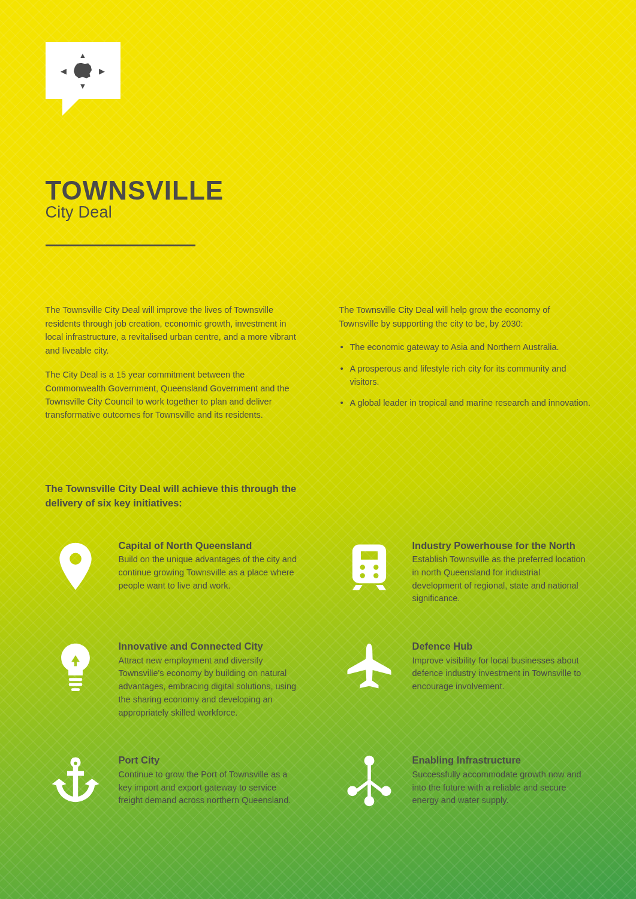▲ ▼ ◀ ▶
TOWNSVILLE
City Deal
The Townsville City Deal will improve the lives of Townsville residents through job creation, economic growth, investment in local infrastructure, a revitalised urban centre, and a more vibrant and liveable city.
The City Deal is a 15 year commitment between the Commonwealth Government, Queensland Government and the Townsville City Council to work together to plan and deliver transformative outcomes for Townsville and its residents.
The Townsville City Deal will help grow the economy of Townsville by supporting the city to be, by 2030:
The economic gateway to Asia and Northern Australia.
A prosperous and lifestyle rich city for its community and visitors.
A global leader in tropical and marine research and innovation.
The Townsville City Deal will achieve this through the delivery of six key initiatives:
Capital of North Queensland
Build on the unique advantages of the city and continue growing Townsville as a place where people want to live and work.
Industry Powerhouse for the North
Establish Townsville as the preferred location in north Queensland for industrial development of regional, state and national significance.
Innovative and Connected City
Attract new employment and diversify Townsville's economy by building on natural advantages, embracing digital solutions, using the sharing economy and developing an appropriately skilled workforce.
Defence Hub
Improve visibility for local businesses about defence industry investment in Townsville to encourage involvement.
Port City
Continue to grow the Port of Townsville as a key import and export gateway to service freight demand across northern Queensland.
Enabling Infrastructure
Successfully accommodate growth now and into the future with a reliable and secure energy and water supply.